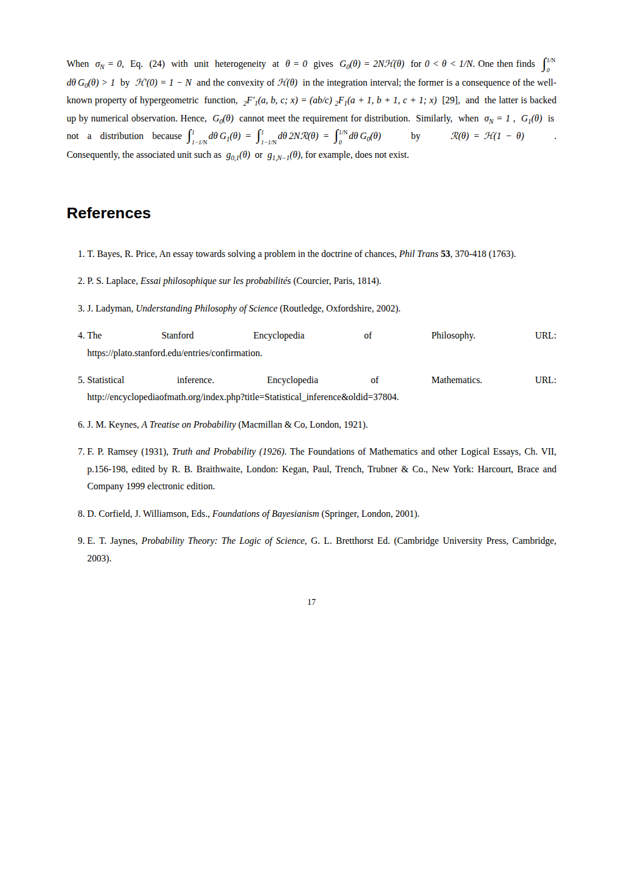When σN = 0, Eq. (24) with unit heterogeneity at θ = 0 gives G0(θ) = 2Nℋ(θ) for 0 < θ < 1/N. One then finds ∫1/N 0 dθ G0(θ) > 1 by ℋ′(0) = 1 − N and the convexity of ℋ(θ) in the integration interval; the former is a consequence of the well-known property of hypergeometric function, 2F′1(a, b, c; x) = (ab/c) 2F1(a + 1, b + 1, c + 1; x) [29], and the latter is backed up by numerical observation. Hence, G0(θ) cannot meet the requirement for distribution. Similarly, when σN = 1 , G1(θ) is not a distribution because ∫11−1/N dθ G1(θ) = ∫11−1/N dθ 2Nℛ(θ) = ∫1/N 0 dθ G0(θ) by ℛ(θ) = ℋ(1 − θ) . Consequently, the associated unit such as g0,1(θ) or g1,N−1(θ), for example, does not exist.
References
T. Bayes, R. Price, An essay towards solving a problem in the doctrine of chances, Phil Trans 53, 370-418 (1763).
P. S. Laplace, Essai philosophique sur les probabilités (Courcier, Paris, 1814).
J. Ladyman, Understanding Philosophy of Science (Routledge, Oxfordshire, 2002).
The Stanford Encyclopedia of Philosophy. URL:
https://plato.stanford.edu/entries/confirmation.
Statistical inference. Encyclopedia of Mathematics. URL:
http://encyclopediaofmath.org/index.php?title=Statistical_inference&oldid=37804.
J. M. Keynes, A Treatise on Probability (Macmillan & Co, London, 1921).
F. P. Ramsey (1931), Truth and Probability (1926). The Foundations of Mathematics and other Logical Essays, Ch. VII, p.156-198, edited by R. B. Braithwaite, London: Kegan, Paul, Trench, Trubner & Co., New York: Harcourt, Brace and Company 1999 electronic edition.
D. Corfield, J. Williamson, Eds., Foundations of Bayesianism (Springer, London, 2001).
E. T. Jaynes, Probability Theory: The Logic of Science, G. L. Bretthorst Ed. (Cambridge University Press, Cambridge, 2003).
17